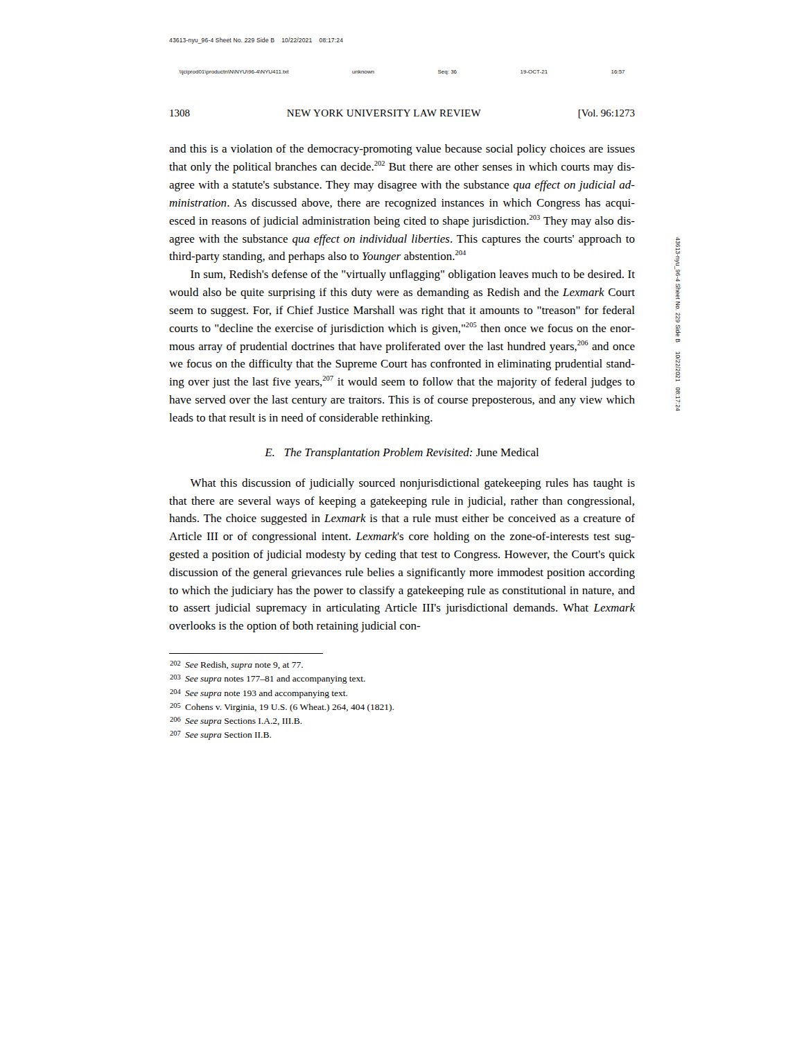43613-nyu_96-4 Sheet No. 229 Side B 10/22/2021 08:17:24
\\jciprod01\productn\N\NYU\96-4\NYU411.txt unknown Seq: 36 19-OCT-21 16:57
43613-nyu_96-4 Sheet No. 229 Side B 10/22/2021 08:17:24
1308 NEW YORK UNIVERSITY LAW REVIEW [Vol. 96:1273
and this is a violation of the democracy-promoting value because social policy choices are issues that only the political branches can decide.202 But there are other senses in which courts may disagree with a statute's substance. They may disagree with the substance qua effect on judicial administration. As discussed above, there are recognized instances in which Congress has acquiesced in reasons of judicial administration being cited to shape jurisdiction.203 They may also disagree with the substance qua effect on individual liberties. This captures the courts' approach to third-party standing, and perhaps also to Younger abstention.204
In sum, Redish's defense of the "virtually unflagging" obligation leaves much to be desired. It would also be quite surprising if this duty were as demanding as Redish and the Lexmark Court seem to suggest. For, if Chief Justice Marshall was right that it amounts to "treason" for federal courts to "decline the exercise of jurisdiction which is given,"205 then once we focus on the enormous array of prudential doctrines that have proliferated over the last hundred years,206 and once we focus on the difficulty that the Supreme Court has confronted in eliminating prudential standing over just the last five years,207 it would seem to follow that the majority of federal judges to have served over the last century are traitors. This is of course preposterous, and any view which leads to that result is in need of considerable rethinking.
E. The Transplantation Problem Revisited: June Medical
What this discussion of judicially sourced nonjurisdictional gatekeeping rules has taught is that there are several ways of keeping a gatekeeping rule in judicial, rather than congressional, hands. The choice suggested in Lexmark is that a rule must either be conceived as a creature of Article III or of congressional intent. Lexmark's core holding on the zone-of-interests test suggested a position of judicial modesty by ceding that test to Congress. However, the Court's quick discussion of the general grievances rule belies a significantly more immodest position according to which the judiciary has the power to classify a gatekeeping rule as constitutional in nature, and to assert judicial supremacy in articulating Article III's jurisdictional demands. What Lexmark overlooks is the option of both retaining judicial con-
202 See Redish, supra note 9, at 77.
203 See supra notes 177–81 and accompanying text.
204 See supra note 193 and accompanying text.
205 Cohens v. Virginia, 19 U.S. (6 Wheat.) 264, 404 (1821).
206 See supra Sections I.A.2, III.B.
207 See supra Section II.B.